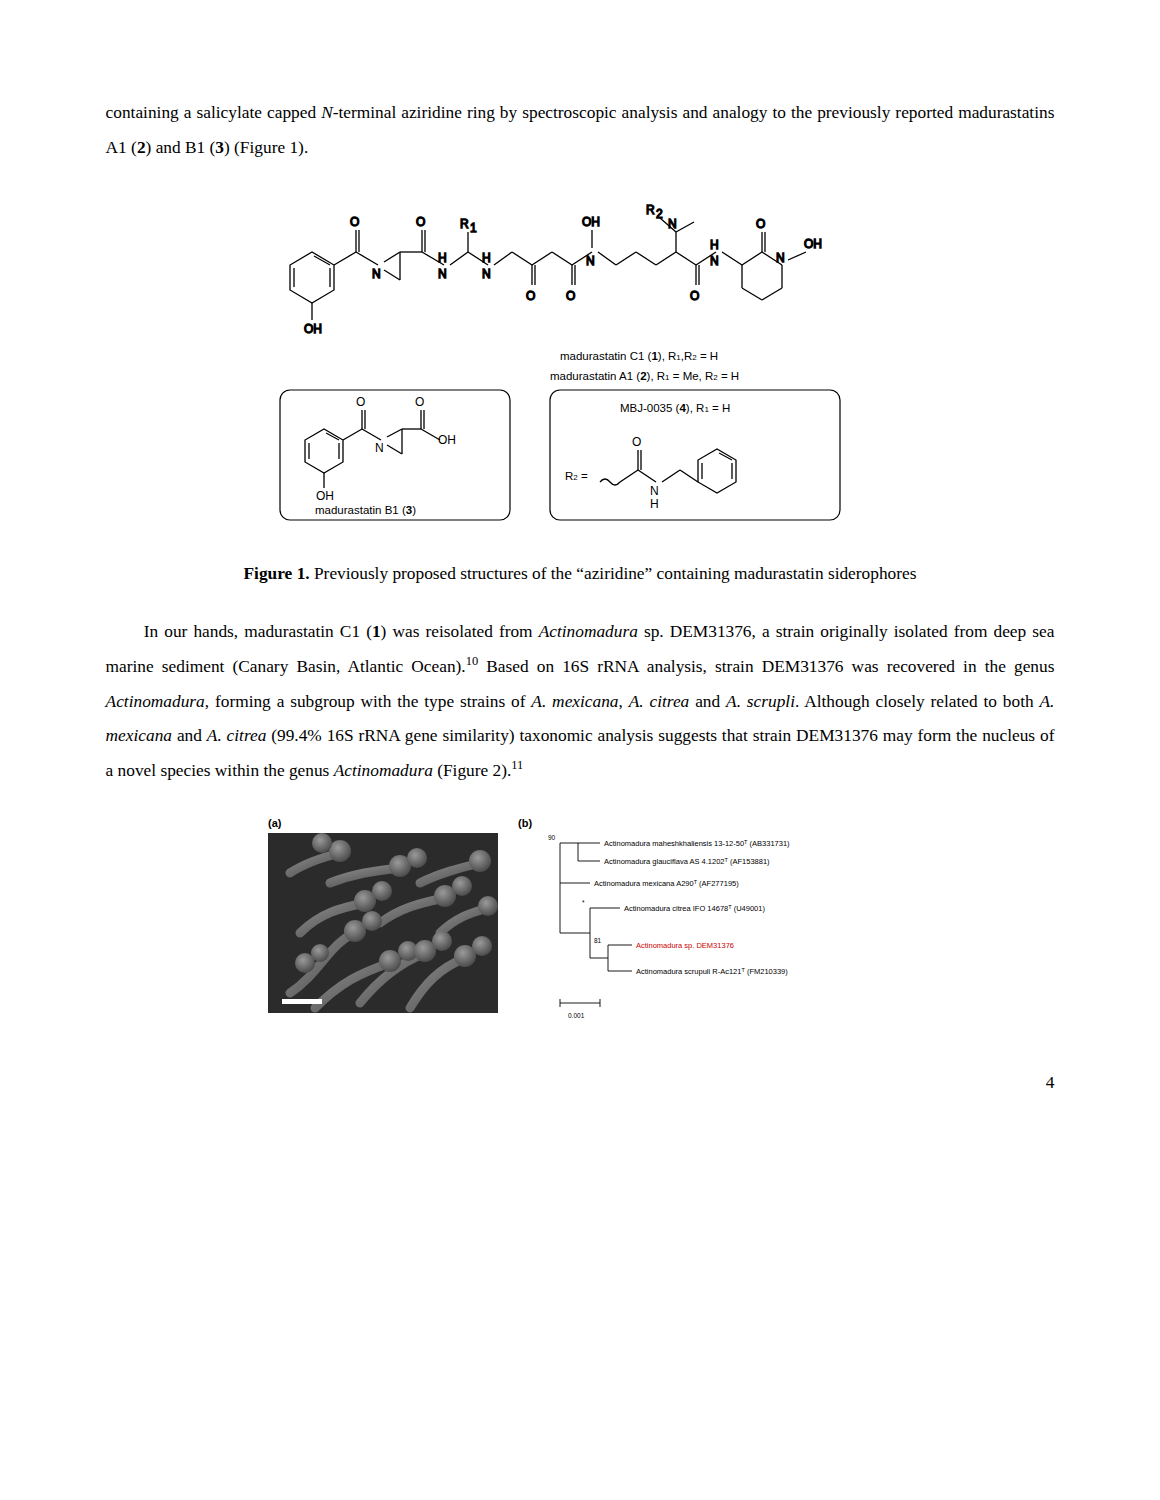containing a salicylate capped N-terminal aziridine ring by spectroscopic analysis and analogy to the previously reported madurastatins A1 (2) and B1 (3) (Figure 1).
OH O N O N H R 1 N H O O N OH N R 2 O N H O N OH madurastatin C1 (1), R1,R2 = H madurastatin A1 (2), R1 = Me, R2 = H OH O N O OH madurastatin B1 (3) MBJ-0035 (4), R1 = H R2 = O N H
Figure 1. Previously proposed structures of the “aziridine” containing madurastatin siderophores
In our hands, madurastatin C1 (1) was reisolated from Actinomadura sp. DEM31376, a strain originally isolated from deep sea marine sediment (Canary Basin, Atlantic Ocean).10 Based on 16S rRNA analysis, strain DEM31376 was recovered in the genus Actinomadura, forming a subgroup with the type strains of A. mexicana, A. citrea and A. scrupli. Although closely related to both A. mexicana and A. citrea (99.4% 16S rRNA gene similarity) taxonomic analysis suggests that strain DEM31376 may form the nucleus of a novel species within the genus Actinomadura (Figure 2).11
(a) (b) 90 * 81 Actinomadura maheshkhaliensis 13-12-50T (AB331731) Actinomadura glauciflava AS 4.1202T (AF153881) Actinomadura mexicana A290T (AF277195) Actinomadura citrea IFO 14678T (U49001) Actinomadura sp. DEM31376 Actinomadura scrupuli R-Ac121T (FM210339) 0.001
4